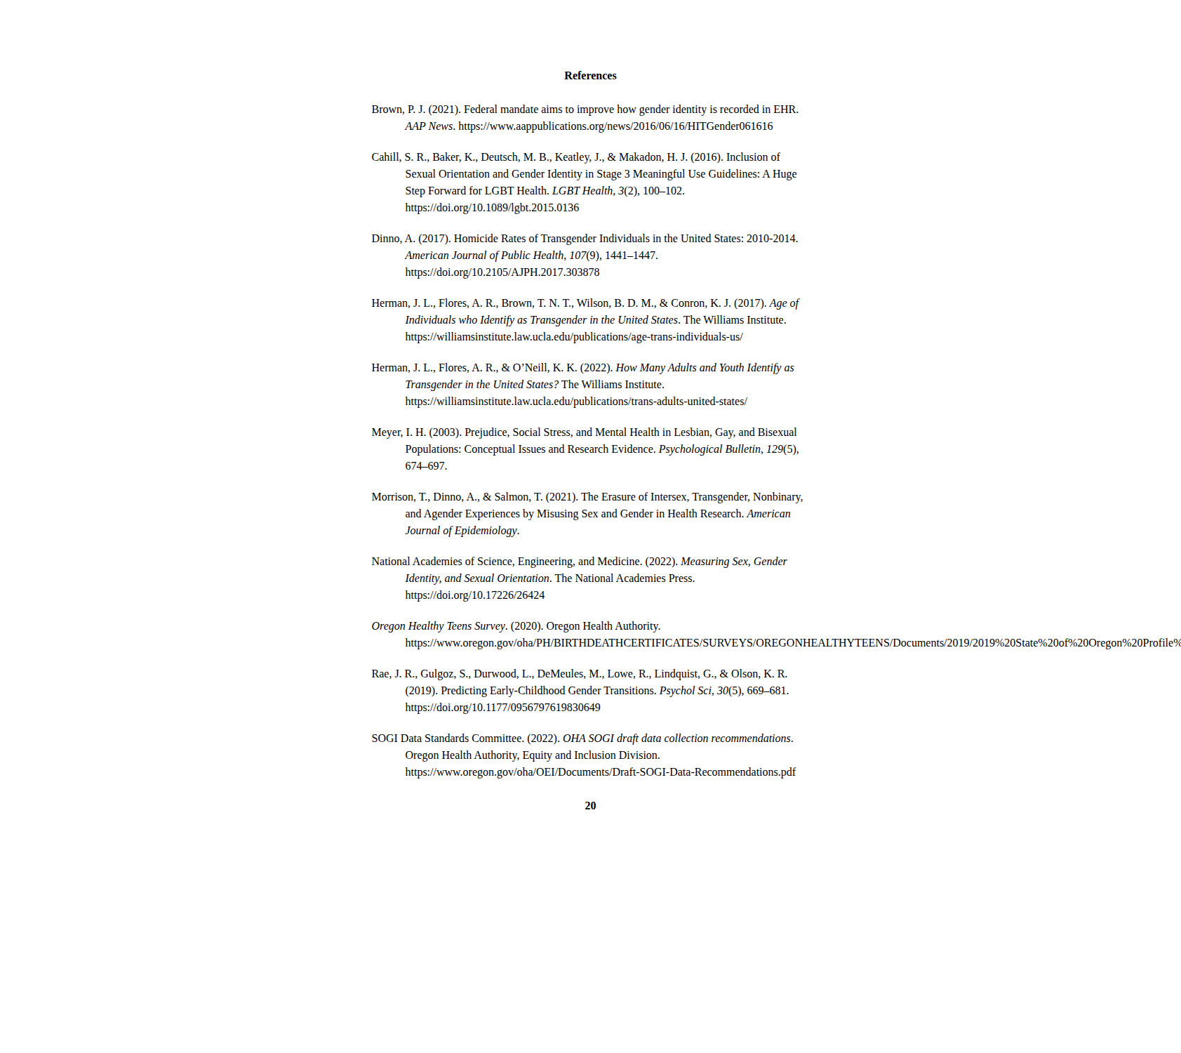References
Brown, P. J. (2021). Federal mandate aims to improve how gender identity is recorded in EHR. AAP News. https://www.aappublications.org/news/2016/06/16/HITGender061616
Cahill, S. R., Baker, K., Deutsch, M. B., Keatley, J., & Makadon, H. J. (2016). Inclusion of Sexual Orientation and Gender Identity in Stage 3 Meaningful Use Guidelines: A Huge Step Forward for LGBT Health. LGBT Health, 3(2), 100–102. https://doi.org/10.1089/lgbt.2015.0136
Dinno, A. (2017). Homicide Rates of Transgender Individuals in the United States: 2010-2014. American Journal of Public Health, 107(9), 1441–1447. https://doi.org/10.2105/AJPH.2017.303878
Herman, J. L., Flores, A. R., Brown, T. N. T., Wilson, B. D. M., & Conron, K. J. (2017). Age of Individuals who Identify as Transgender in the United States. The Williams Institute. https://williamsinstitute.law.ucla.edu/publications/age-trans-individuals-us/
Herman, J. L., Flores, A. R., & O’Neill, K. K. (2022). How Many Adults and Youth Identify as Transgender in the United States? The Williams Institute. https://williamsinstitute.law.ucla.edu/publications/trans-adults-united-states/
Meyer, I. H. (2003). Prejudice, Social Stress, and Mental Health in Lesbian, Gay, and Bisexual Populations: Conceptual Issues and Research Evidence. Psychological Bulletin, 129(5), 674–697.
Morrison, T., Dinno, A., & Salmon, T. (2021). The Erasure of Intersex, Transgender, Nonbinary, and Agender Experiences by Misusing Sex and Gender in Health Research. American Journal of Epidemiology.
National Academies of Science, Engineering, and Medicine. (2022). Measuring Sex, Gender Identity, and Sexual Orientation. The National Academies Press. https://doi.org/10.17226/26424
Oregon Healthy Teens Survey. (2020). Oregon Health Authority. https://www.oregon.gov/oha/PH/BIRTHDEATHCERTIFICATES/SURVEYS/OREGONHEALTHYTEENS/Documents/2019/2019%20State%20of%20Oregon%20Profile%20Report.pdf
Rae, J. R., Gulgoz, S., Durwood, L., DeMeules, M., Lowe, R., Lindquist, G., & Olson, K. R. (2019). Predicting Early-Childhood Gender Transitions. Psychol Sci, 30(5), 669–681. https://doi.org/10.1177/0956797619830649
SOGI Data Standards Committee. (2022). OHA SOGI draft data collection recommendations. Oregon Health Authority, Equity and Inclusion Division. https://www.oregon.gov/oha/OEI/Documents/Draft-SOGI-Data-Recommendations.pdf
20